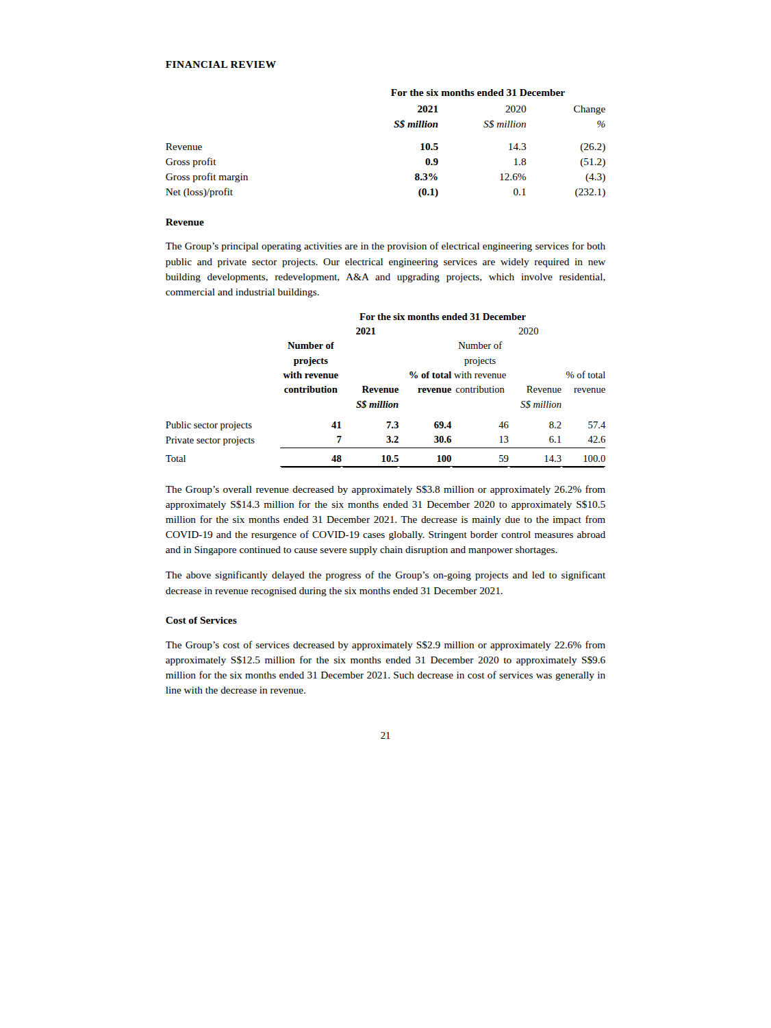FINANCIAL REVIEW
| | For the six months ended 31 December |
| | 2021 | 2020 | Change |
| | S$ million | S$ million | % |
| Revenue | 10.5 | 14.3 | (26.2) |
| Gross profit | 0.9 | 1.8 | (51.2) |
| Gross profit margin | 8.3% | 12.6% | (4.3) |
| Net (loss)/profit | (0.1) | 0.1 | (232.1) |
Revenue
The Group’s principal operating activities are in the provision of electrical engineering services for both public and private sector projects. Our electrical engineering services are widely required in new building developments, redevelopment, A&A and upgrading projects, which involve residential, commercial and industrial buildings.
| | For the six months ended 31 December |
| | 2021 | 2020 |
| | Number of | | | Number of | | |
| | projects | | | projects | | |
| | with revenue | | % of total | with revenue | | % of total |
| | contribution | Revenue | revenue | contribution | Revenue | revenue |
| | | S$ million | | | S$ million | |
| Public sector projects | 41 | 7.3 | 69.4 | 46 | 8.2 | 57.4 |
| Private sector projects | 7 | 3.2 | 30.6 | 13 | 6.1 | 42.6 |
| Total | 48 | 10.5 | 100 | 59 | 14.3 | 100.0 |
The Group’s overall revenue decreased by approximately S$3.8 million or approximately 26.2% from approximately S$14.3 million for the six months ended 31 December 2020 to approximately S$10.5 million for the six months ended 31 December 2021. The decrease is mainly due to the impact from COVID-19 and the resurgence of COVID-19 cases globally. Stringent border control measures abroad and in Singapore continued to cause severe supply chain disruption and manpower shortages.
The above significantly delayed the progress of the Group’s on-going projects and led to significant decrease in revenue recognised during the six months ended 31 December 2021.
Cost of Services
The Group’s cost of services decreased by approximately S$2.9 million or approximately 22.6% from approximately S$12.5 million for the six months ended 31 December 2020 to approximately S$9.6 million for the six months ended 31 December 2021. Such decrease in cost of services was generally in line with the decrease in revenue.
21